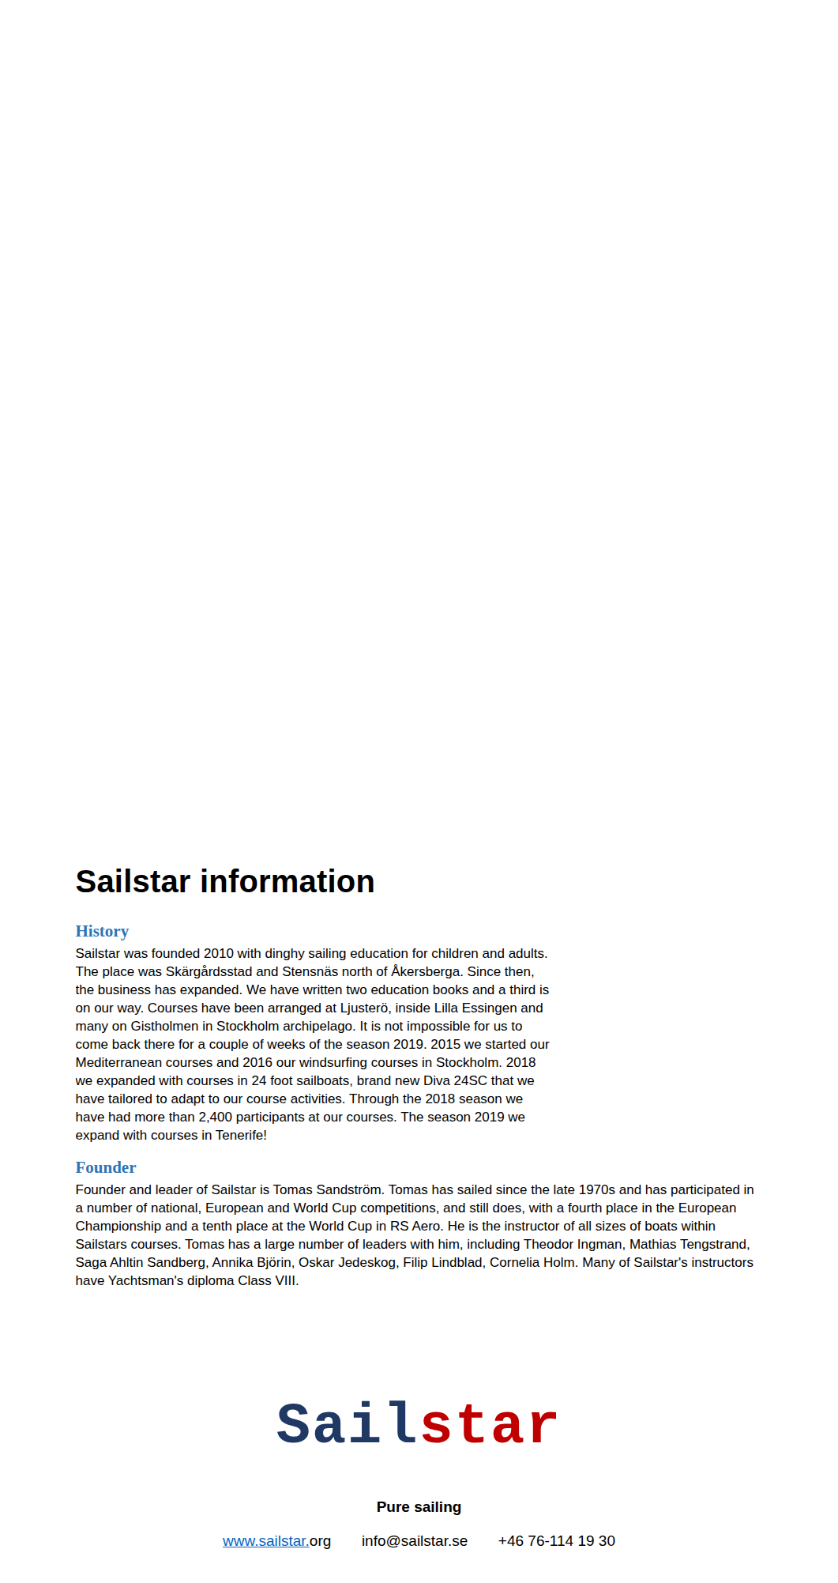Sailstar information
History
Sailstar was founded 2010 with dinghy sailing education for children and adults. The place was Skärgårdsstad and Stensnäs north of Åkersberga. Since then, the business has expanded. We have written two education books and a third is on our way. Courses have been arranged at Ljusterö, inside Lilla Essingen and many on Gistholmen in Stockholm archipelago. It is not impossible for us to come back there for a couple of weeks of the season 2019. 2015 we started our Mediterranean courses and 2016 our windsurfing courses in Stockholm. 2018 we expanded with courses in 24 foot sailboats, brand new Diva 24SC that we have tailored to adapt to our course activities. Through the 2018 season we have had more than 2,400 participants at our courses. The season 2019 we expand with courses in Tenerife!
Founder
Founder and leader of Sailstar is Tomas Sandström. Tomas has sailed since the late 1970s and has participated in a number of national, European and World Cup competitions, and still does, with a fourth place in the European Championship and a tenth place at the World Cup in RS Aero. He is the instructor of all sizes of boats within Sailstars courses. Tomas has a large number of leaders with him, including Theodor Ingman, Mathias Tengstrand, Saga Ahltin Sandberg, Annika Björin, Oskar Jedeskog, Filip Lindblad, Cornelia Holm. Many of Sailstar's instructors have Yachtsman's diploma Class VIII.
Sail star
Pure sailing
www.sailstar. org info@sailstar.se +46 76-114 19 30